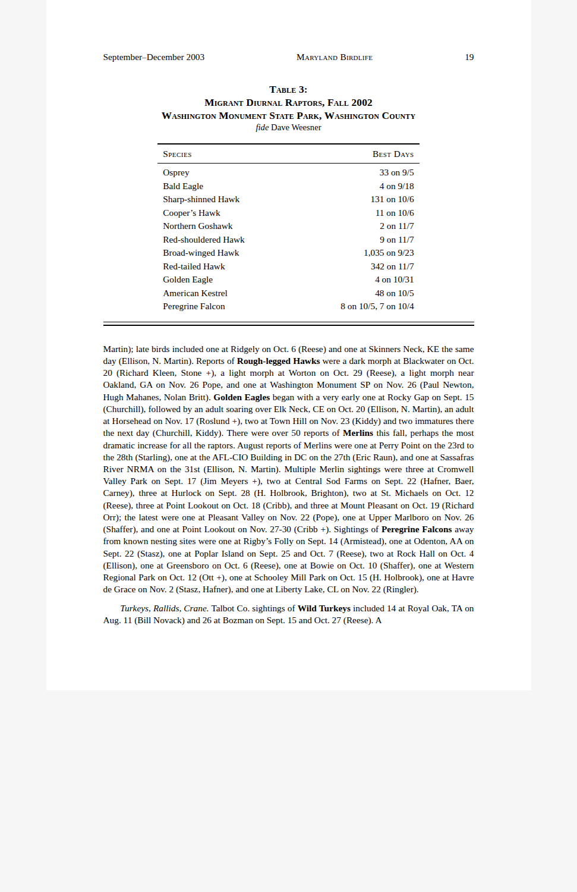September–December 2003 Maryland Birdlife 19
Table 3:
Migrant Diurnal Raptors, Fall 2002
Washington Monument State Park, Washington County
fide Dave Weesner
| Species | Best Days |
| --- | --- |
| Osprey | 33 on 9/5 |
| Bald Eagle | 4 on 9/18 |
| Sharp-shinned Hawk | 131 on 10/6 |
| Cooper’s Hawk | 11 on 10/6 |
| Northern Goshawk | 2 on 11/7 |
| Red-shouldered Hawk | 9 on 11/7 |
| Broad-winged Hawk | 1,035 on 9/23 |
| Red-tailed Hawk | 342 on 11/7 |
| Golden Eagle | 4 on 10/31 |
| American Kestrel | 48 on 10/5 |
| Peregrine Falcon | 8 on 10/5, 7 on 10/4 |
Martin); late birds included one at Ridgely on Oct. 6 (Reese) and one at Skinners Neck, KE the same day (Ellison, N. Martin). Reports of Rough-legged Hawks were a dark morph at Blackwater on Oct. 20 (Richard Kleen, Stone +), a light morph at Worton on Oct. 29 (Reese), a light morph near Oakland, GA on Nov. 26 Pope, and one at Washington Monument SP on Nov. 26 (Paul Newton, Hugh Mahanes, Nolan Britt). Golden Eagles began with a very early one at Rocky Gap on Sept. 15 (Churchill), followed by an adult soaring over Elk Neck, CE on Oct. 20 (Ellison, N. Martin), an adult at Horsehead on Nov. 17 (Roslund +), two at Town Hill on Nov. 23 (Kiddy) and two immatures there the next day (Churchill, Kiddy). There were over 50 reports of Merlins this fall, perhaps the most dramatic increase for all the raptors. August reports of Merlins were one at Perry Point on the 23rd to the 28th (Starling), one at the AFL-CIO Building in DC on the 27th (Eric Raun), and one at Sassafras River NRMA on the 31st (Ellison, N. Martin). Multiple Merlin sightings were three at Cromwell Valley Park on Sept. 17 (Jim Meyers +), two at Central Sod Farms on Sept. 22 (Hafner, Baer, Carney), three at Hurlock on Sept. 28 (H. Holbrook, Brighton), two at St. Michaels on Oct. 12 (Reese), three at Point Lookout on Oct. 18 (Cribb), and three at Mount Pleasant on Oct. 19 (Richard Orr); the latest were one at Pleasant Valley on Nov. 22 (Pope), one at Upper Marlboro on Nov. 26 (Shaffer), and one at Point Lookout on Nov. 27-30 (Cribb +). Sightings of Peregrine Falcons away from known nesting sites were one at Rigby’s Folly on Sept. 14 (Armistead), one at Odenton, AA on Sept. 22 (Stasz), one at Poplar Island on Sept. 25 and Oct. 7 (Reese), two at Rock Hall on Oct. 4 (Ellison), one at Greensboro on Oct. 6 (Reese), one at Bowie on Oct. 10 (Shaffer), one at Western Regional Park on Oct. 12 (Ott +), one at Schooley Mill Park on Oct. 15 (H. Holbrook), one at Havre de Grace on Nov. 2 (Stasz, Hafner), and one at Liberty Lake, CL on Nov. 22 (Ringler).
Turkeys, Rallids, Crane. Talbot Co. sightings of Wild Turkeys included 14 at Royal Oak, TA on Aug. 11 (Bill Novack) and 26 at Bozman on Sept. 15 and Oct. 27 (Reese). A